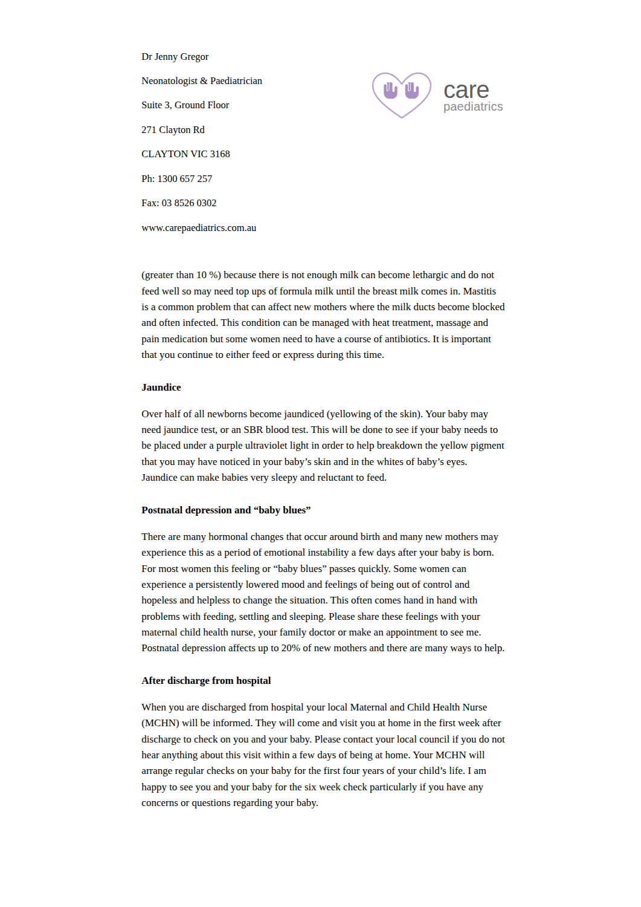Dr Jenny Gregor
Neonatologist & Paediatrician
Suite 3, Ground Floor
271 Clayton Rd
CLAYTON VIC 3168
Ph: 1300 657 257
Fax: 03 8526 0302
www.carepaediatrics.com.au
care paediatrics
(greater than 10 %) because there is not enough milk can become lethargic and do not feed well so may need top ups of formula milk until the breast milk comes in. Mastitis is a common problem that can affect new mothers where the milk ducts become blocked and often infected. This condition can be managed with heat treatment, massage and pain medication but some women need to have a course of antibiotics. It is important that you continue to either feed or express during this time.
Jaundice
Over half of all newborns become jaundiced (yellowing of the skin). Your baby may need jaundice test, or an SBR blood test. This will be done to see if your baby needs to be placed under a purple ultraviolet light in order to help breakdown the yellow pigment that you may have noticed in your baby’s skin and in the whites of baby’s eyes. Jaundice can make babies very sleepy and reluctant to feed.
Postnatal depression and “baby blues”
There are many hormonal changes that occur around birth and many new mothers may experience this as a period of emotional instability a few days after your baby is born. For most women this feeling or “baby blues” passes quickly. Some women can experience a persistently lowered mood and feelings of being out of control and hopeless and helpless to change the situation. This often comes hand in hand with problems with feeding, settling and sleeping. Please share these feelings with your maternal child health nurse, your family doctor or make an appointment to see me. Postnatal depression affects up to 20% of new mothers and there are many ways to help.
After discharge from hospital
When you are discharged from hospital your local Maternal and Child Health Nurse (MCHN) will be informed. They will come and visit you at home in the first week after discharge to check on you and your baby. Please contact your local council if you do not hear anything about this visit within a few days of being at home. Your MCHN will arrange regular checks on your baby for the first four years of your child’s life. I am happy to see you and your baby for the six week check particularly if you have any concerns or questions regarding your baby.